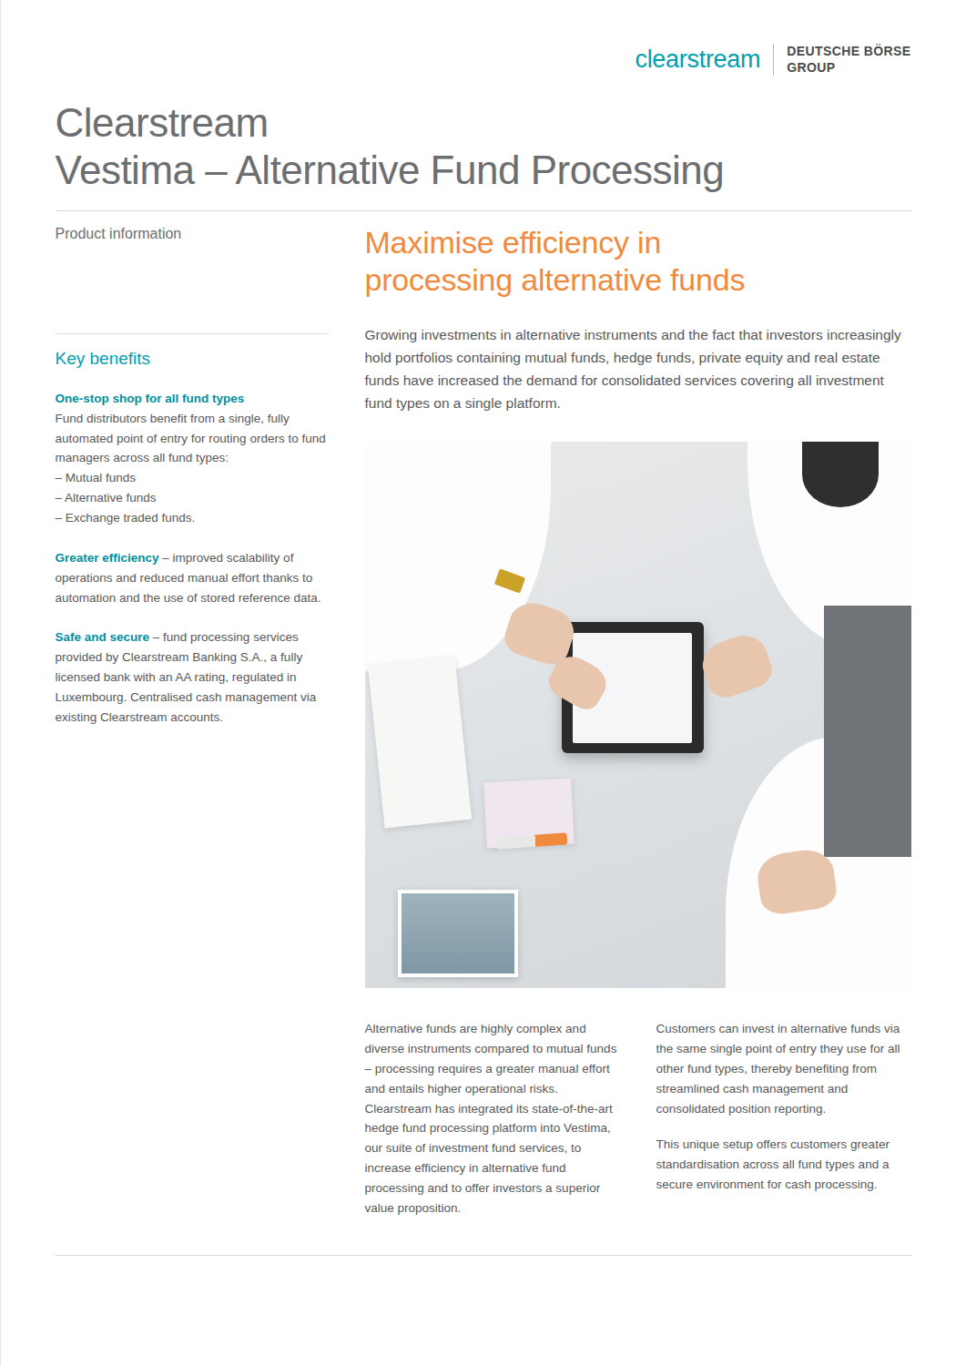clearstream
DEUTSCHE BÖRSE
GROUP
Clearstream Vestima – Alternative Fund Processing
Product information
Key benefits
One-stop shop for all fund types
Fund distributors benefit from a single, fully automated point of entry for routing orders to fund managers across all fund types:
Mutual funds
Alternative funds
Exchange traded funds.
Greater efficiency – improved scalability of operations and reduced manual effort thanks to automation and the use of stored reference data.
Safe and secure – fund processing services provided by Clearstream Banking S.A., a fully licensed bank with an AA rating, regulated in Luxembourg. Centralised cash management via existing Clearstream accounts.
Maximise efficiency in
processing alternative funds
Growing investments in alternative instruments and the fact that investors increasingly hold portfolios containing mutual funds, hedge funds, private equity and real estate funds have increased the demand for consolidated services covering all investment fund types on a single platform.
Alternative funds are highly complex and diverse instruments compared to mutual funds – processing requires a greater manual effort and entails higher operational risks. Clearstream has integrated its state-of-the-art hedge fund processing platform into Vestima, our suite of investment fund services, to increase efficiency in alternative fund processing and to offer investors a superior value proposition.
Customers can invest in alternative funds via the same single point of entry they use for all other fund types, thereby benefiting from streamlined cash management and consolidated position reporting.
This unique setup offers customers greater standardisation across all fund types and a secure environment for cash processing.